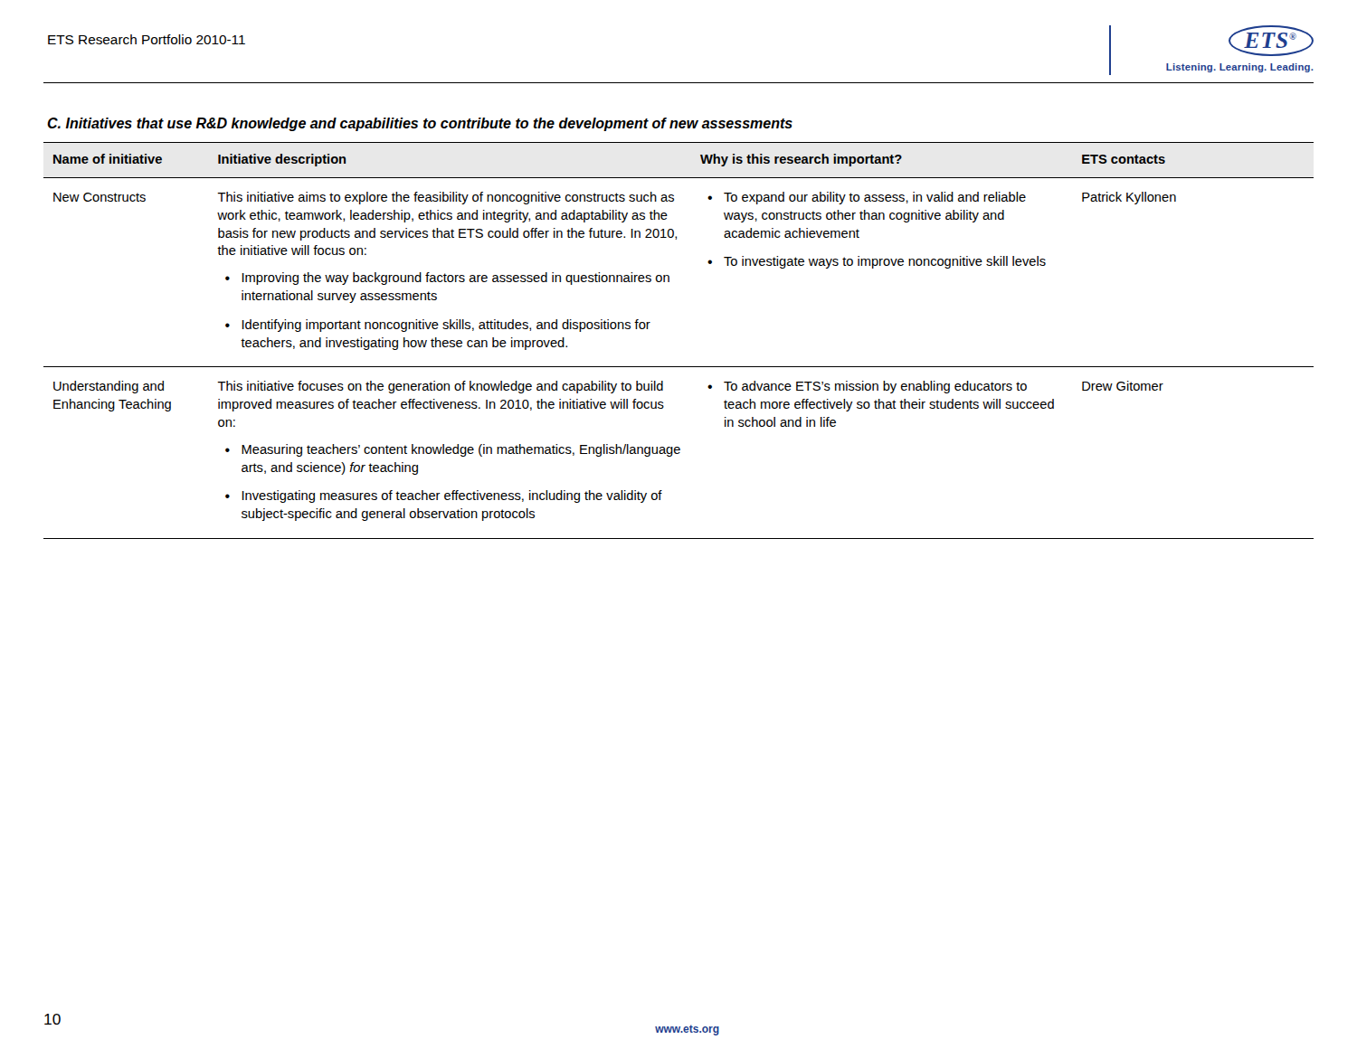ETS Research Portfolio 2010-11
ETS®
Listening. Learning. Leading.
C. Initiatives that use R&D knowledge and capabilities to contribute to the development of new assessments
| Name of initiative | Initiative description | Why is this research important? | ETS contacts |
| --- | --- | --- | --- |
| New Constructs | This initiative aims to explore the feasibility of noncognitive constructs such as work ethic, teamwork, leadership, ethics and integrity, and adaptability as the basis for new products and services that ETS could offer in the future. In 2010, the initiative will focus on: Improving the way background factors are assessed in questionnaires on international survey assessments Identifying important noncognitive skills, attitudes, and dispositions for teachers, and investigating how these can be improved. | To expand our ability to assess, in valid and reliable ways, constructs other than cognitive ability and academic achievement To investigate ways to improve noncognitive skill levels | Patrick Kyllonen |
| Understanding and Enhancing Teaching | This initiative focuses on the generation of knowledge and capability to build improved measures of teacher effectiveness. In 2010, the initiative will focus on: Measuring teachers’ content knowledge (in mathematics, English/language arts, and science) for teaching Investigating measures of teacher effectiveness, including the validity of subject-specific and general observation protocols | To advance ETS’s mission by enabling educators to teach more effectively so that their students will succeed in school and in life | Drew Gitomer |
10
www.ets.org